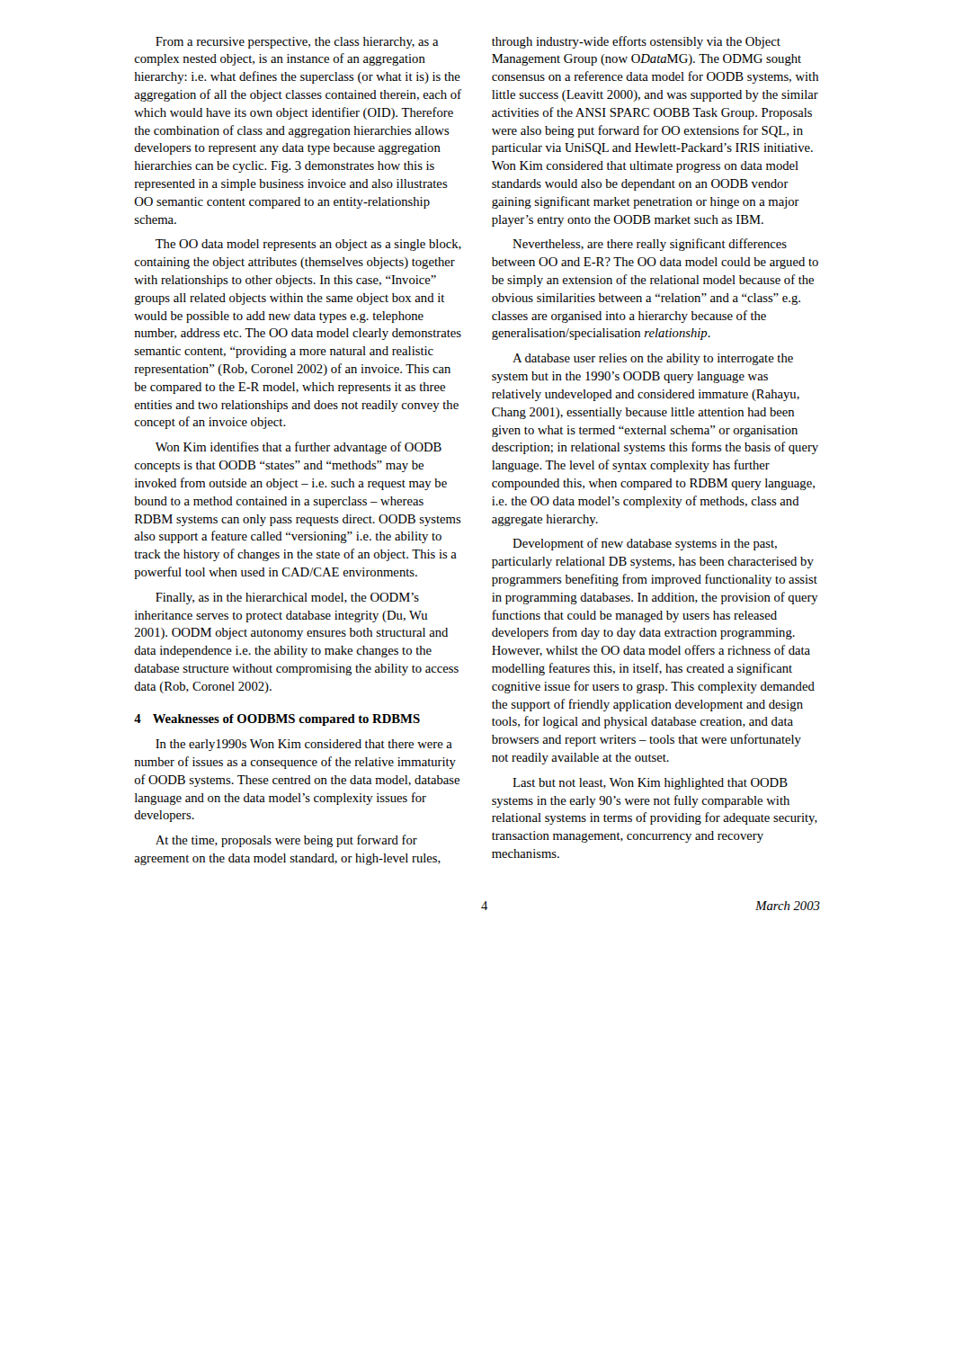From a recursive perspective, the class hierarchy, as a complex nested object, is an instance of an aggregation hierarchy: i.e. what defines the superclass (or what it is) is the aggregation of all the object classes contained therein, each of which would have its own object identifier (OID). Therefore the combination of class and aggregation hierarchies allows developers to represent any data type because aggregation hierarchies can be cyclic. Fig. 3 demonstrates how this is represented in a simple business invoice and also illustrates OO semantic content compared to an entity-relationship schema.
The OO data model represents an object as a single block, containing the object attributes (themselves objects) together with relationships to other objects. In this case, “Invoice” groups all related objects within the same object box and it would be possible to add new data types e.g. telephone number, address etc. The OO data model clearly demonstrates semantic content, “providing a more natural and realistic representation” (Rob, Coronel 2002) of an invoice. This can be compared to the E-R model, which represents it as three entities and two relationships and does not readily convey the concept of an invoice object.
Won Kim identifies that a further advantage of OODB concepts is that OODB “states” and “methods” may be invoked from outside an object – i.e. such a request may be bound to a method contained in a superclass – whereas RDBM systems can only pass requests direct. OODB systems also support a feature called “versioning” i.e. the ability to track the history of changes in the state of an object. This is a powerful tool when used in CAD/CAE environments.
Finally, as in the hierarchical model, the OODM’s inheritance serves to protect database integrity (Du, Wu 2001). OODM object autonomy ensures both structural and data independence i.e. the ability to make changes to the database structure without compromising the ability to access data (Rob, Coronel 2002).
4 Weaknesses of OODBMS compared to RDBMS
In the early1990s Won Kim considered that there were a number of issues as a consequence of the relative immaturity of OODB systems. These centred on the data model, database language and on the data model’s complexity issues for developers.
At the time, proposals were being put forward for agreement on the data model standard, or high-level rules, through industry-wide efforts ostensibly via the Object Management Group (now OData MG). The ODMG sought consensus on a reference data model for OODB systems, with little success (Leavitt 2000), and was supported by the similar activities of the ANSI SPARC OOBB Task Group. Proposals were also being put forward for OO extensions for SQL, in particular via UniSQL and Hewlett-Packard’s IRIS initiative. Won Kim considered that ultimate progress on data model standards would also be dependant on an OODB vendor gaining significant market penetration or hinge on a major player’s entry onto the OODB market such as IBM.
Nevertheless, are there really significant differences between OO and E-R? The OO data model could be argued to be simply an extension of the relational model because of the obvious similarities between a “relation” and a “class” e.g. classes are organised into a hierarchy because of the generalisation/specialisation relationship.
A database user relies on the ability to interrogate the system but in the 1990’s OODB query language was relatively undeveloped and considered immature (Rahayu, Chang 2001), essentially because little attention had been given to what is termed “external schema” or organisation description; in relational systems this forms the basis of query language. The level of syntax complexity has further compounded this, when compared to RDBM query language, i.e. the OO data model’s complexity of methods, class and aggregate hierarchy.
Development of new database systems in the past, particularly relational DB systems, has been characterised by programmers benefiting from improved functionality to assist in programming databases. In addition, the provision of query functions that could be managed by users has released developers from day to day data extraction programming. However, whilst the OO data model offers a richness of data modelling features this, in itself, has created a significant cognitive issue for users to grasp. This complexity demanded the support of friendly application development and design tools, for logical and physical database creation, and data browsers and report writers – tools that were unfortunately not readily available at the outset.
Last but not least, Won Kim highlighted that OODB systems in the early 90’s were not fully comparable with relational systems in terms of providing for adequate security, transaction management, concurrency and recovery mechanisms.
4 March 2003